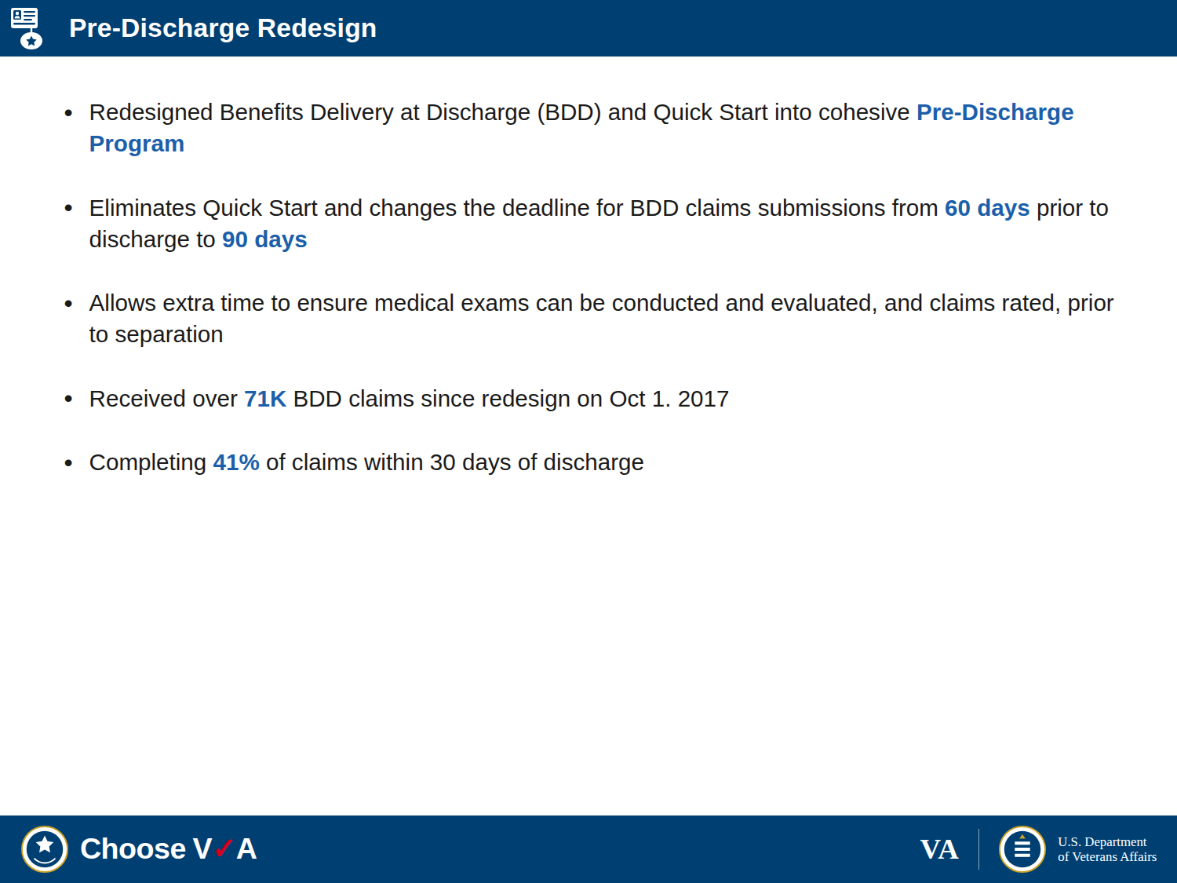Pre-Discharge Redesign
Redesigned Benefits Delivery at Discharge (BDD) and Quick Start into cohesive Pre-Discharge Program
Eliminates Quick Start and changes the deadline for BDD claims submissions from 60 days prior to discharge to 90 days
Allows extra time to ensure medical exams can be conducted and evaluated, and claims rated, prior to separation
Received over 71K BDD claims since redesign on Oct 1. 2017
Completing 41% of claims within 30 days of discharge
Choose V✓A
VA U.S. Department of Veterans Affairs